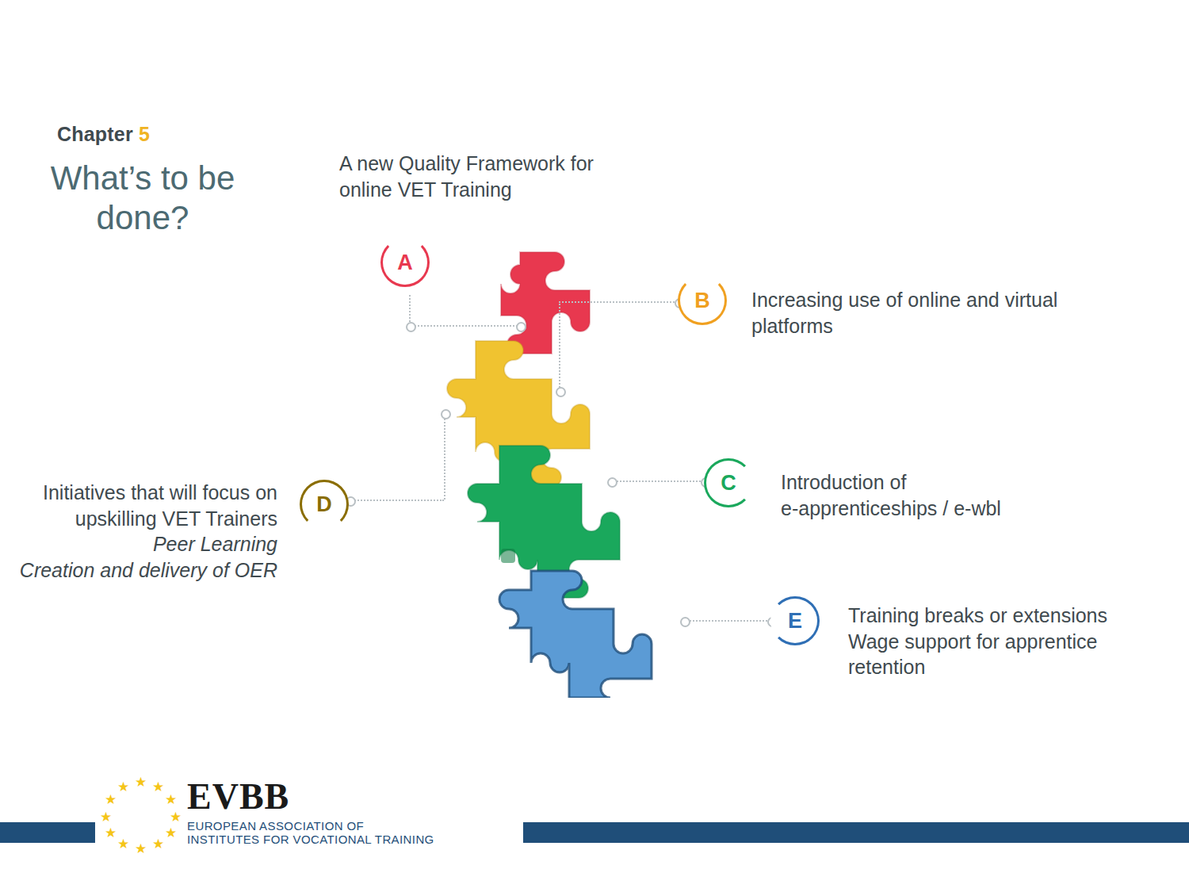Chapter 5
What’s to be done?
A new Quality Framework for online VET Training
Increasing use of online and virtual platforms
Introduction of
e-apprenticeships / e-wbl
Initiatives that will focus on upskilling VET Trainers
Peer Learning
Creation and delivery of OER
Training breaks or extensions
Wage support for apprentice retention
A
B
C
D
E
★ ★ ★ ★ ★ ★ ★ ★ ★ ★ ★ ★
EVBB
EUROPEAN ASSOCIATION OF
INSTITUTES FOR VOCATIONAL TRAINING